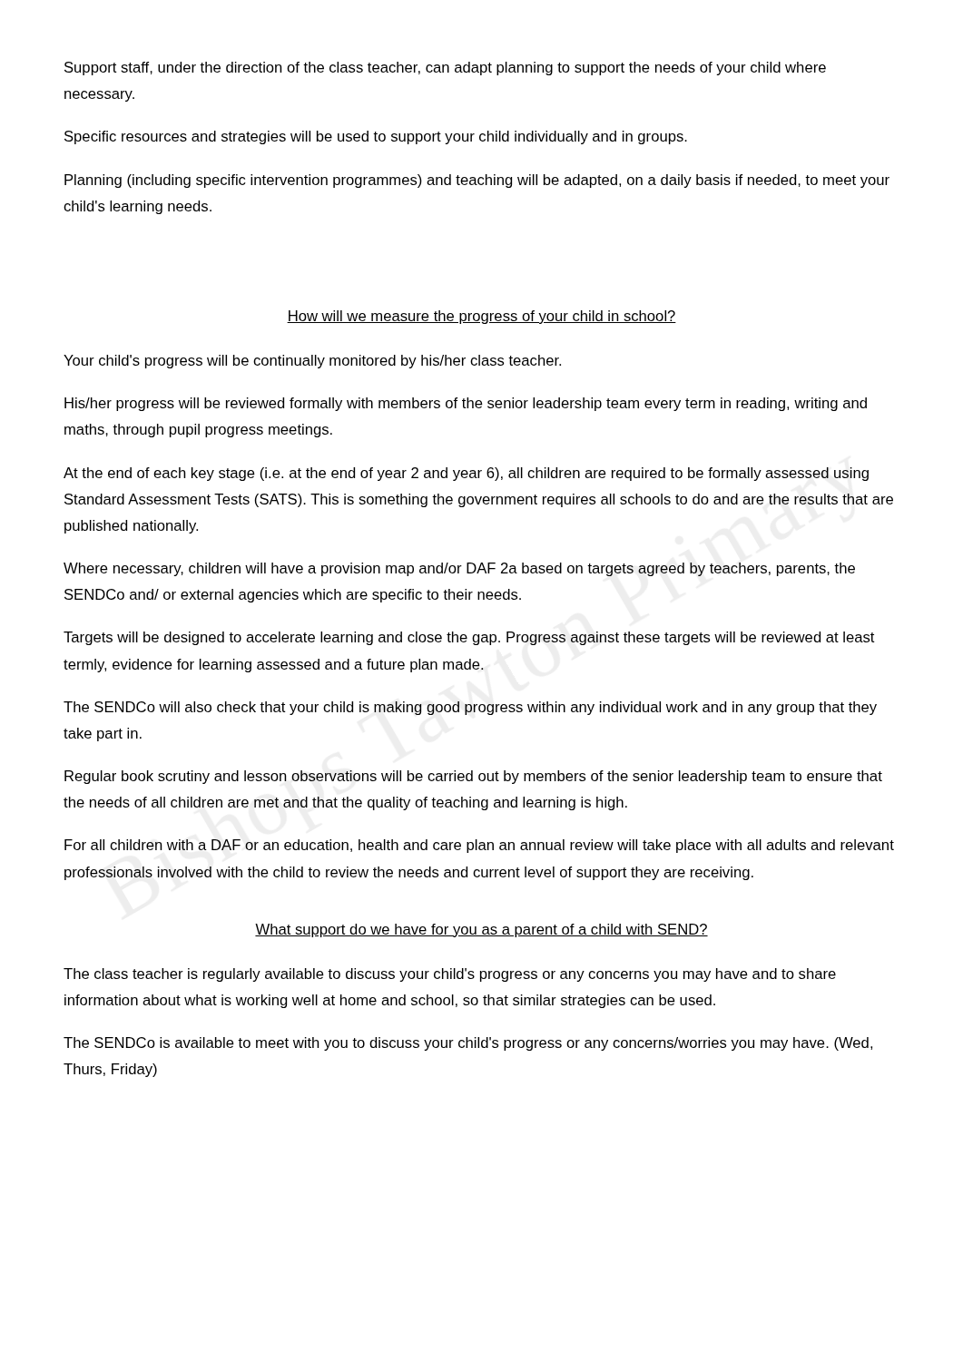Bishops Tawton Primary
Support staff, under the direction of the class teacher, can adapt planning to support the needs of your child where necessary.
Specific resources and strategies will be used to support your child individually and in groups.
Planning (including specific intervention programmes) and teaching will be adapted, on a daily basis if needed, to meet your child's learning needs.
How will we measure the progress of your child in school?
Your child's progress will be continually monitored by his/her class teacher.
His/her progress will be reviewed formally with members of the senior leadership team every term in reading, writing and maths, through pupil progress meetings.
At the end of each key stage (i.e. at the end of year 2 and year 6), all children are required to be formally assessed using Standard Assessment Tests (SATS). This is something the government requires all schools to do and are the results that are published nationally.
Where necessary, children will have a provision map and/or DAF 2a based on targets agreed by teachers, parents, the SENDCo and/ or external agencies which are specific to their needs.
Targets will be designed to accelerate learning and close the gap. Progress against these targets will be reviewed at least termly, evidence for learning assessed and a future plan made.
The SENDCo will also check that your child is making good progress within any individual work and in any group that they take part in.
Regular book scrutiny and lesson observations will be carried out by members of the senior leadership team to ensure that the needs of all children are met and that the quality of teaching and learning is high.
For all children with a DAF or an education, health and care plan an annual review will take place with all adults and relevant professionals involved with the child to review the needs and current level of support they are receiving.
What support do we have for you as a parent of a child with SEND?
The class teacher is regularly available to discuss your child's progress or any concerns you may have and to share information about what is working well at home and school, so that similar strategies can be used.
The SENDCo is available to meet with you to discuss your child's progress or any concerns/worries you may have. (Wed, Thurs, Friday)